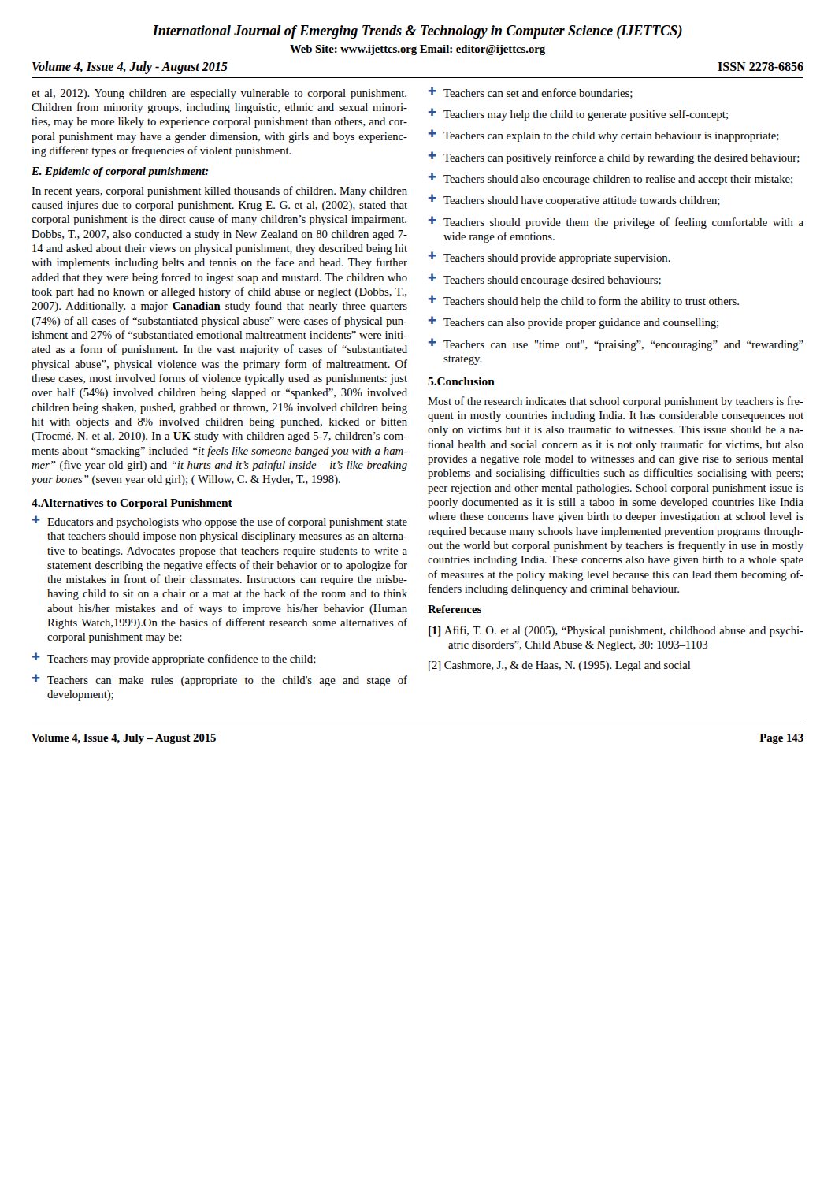International Journal of Emerging Trends & Technology in Computer Science (IJETTCS)
Web Site: www.ijettcs.org Email: editor@ijettcs.org
Volume 4, Issue 4, July - August 2015 ISSN 2278-6856
et al, 2012). Young children are especially vulnerable to corporal punishment. Children from minority groups, including linguistic, ethnic and sexual minorities, may be more likely to experience corporal punishment than others, and corporal punishment may have a gender dimension, with girls and boys experiencing different types or frequencies of violent punishment.
E. Epidemic of corporal punishment:
In recent years, corporal punishment killed thousands of children. Many children caused injures due to corporal punishment. Krug E. G. et al, (2002), stated that corporal punishment is the direct cause of many children’s physical impairment. Dobbs, T., 2007, also conducted a study in New Zealand on 80 children aged 7-14 and asked about their views on physical punishment, they described being hit with implements including belts and tennis on the face and head. They further added that they were being forced to ingest soap and mustard. The children who took part had no known or alleged history of child abuse or neglect (Dobbs, T., 2007). Additionally, a major Canadian study found that nearly three quarters (74%) of all cases of “substantiated physical abuse” were cases of physical punishment and 27% of “substantiated emotional maltreatment incidents” were initiated as a form of punishment. In the vast majority of cases of “substantiated physical abuse”, physical violence was the primary form of maltreatment. Of these cases, most involved forms of violence typically used as punishments: just over half (54%) involved children being slapped or “spanked”, 30% involved children being shaken, pushed, grabbed or thrown, 21% involved children being hit with objects and 8% involved children being punched, kicked or bitten (Trocmé, N. et al, 2010). In a UK study with children aged 5-7, children’s comments about “smacking” included “it feels like someone banged you with a hammer” (five year old girl) and “it hurts and it’s painful inside – it’s like breaking your bones” (seven year old girl); ( Willow, C. & Hyder, T., 1998).
4.Alternatives to Corporal Punishment
Educators and psychologists who oppose the use of corporal punishment state that teachers should impose non physical disciplinary measures as an alternative to beatings. Advocates propose that teachers require students to write a statement describing the negative effects of their behavior or to apologize for the mistakes in front of their classmates. Instructors can require the misbehaving child to sit on a chair or a mat at the back of the room and to think about his/her mistakes and of ways to improve his/her behavior (Human Rights Watch,1999).On the basics of different research some alternatives of corporal punishment may be:
Teachers may provide appropriate confidence to the child;
Teachers can make rules (appropriate to the child's age and stage of development);
Teachers can set and enforce boundaries;
Teachers may help the child to generate positive self-concept;
Teachers can explain to the child why certain behaviour is inappropriate;
Teachers can positively reinforce a child by rewarding the desired behaviour;
Teachers should also encourage children to realise and accept their mistake;
Teachers should have cooperative attitude towards children;
Teachers should provide them the privilege of feeling comfortable with a wide range of emotions.
Teachers should provide appropriate supervision.
Teachers should encourage desired behaviours;
Teachers should help the child to form the ability to trust others.
Teachers can also provide proper guidance and counselling;
Teachers can use "time out", “praising”, “encouraging” and “rewarding” strategy.
5.Conclusion
Most of the research indicates that school corporal punishment by teachers is frequent in mostly countries including India. It has considerable consequences not only on victims but it is also traumatic to witnesses. This issue should be a national health and social concern as it is not only traumatic for victims, but also provides a negative role model to witnesses and can give rise to serious mental problems and socialising difficulties such as difficulties socialising with peers; peer rejection and other mental pathologies. School corporal punishment issue is poorly documented as it is still a taboo in some developed countries like India where these concerns have given birth to deeper investigation at school level is required because many schools have implemented prevention programs throughout the world but corporal punishment by teachers is frequently in use in mostly countries including India. These concerns also have given birth to a whole spate of measures at the policy making level because this can lead them becoming offenders including delinquency and criminal behaviour.
References
[1] Afifi, T. O. et al (2005), “Physical punishment, childhood abuse and psychiatric disorders”, Child Abuse & Neglect, 30: 1093–1103
[2] Cashmore, J., & de Haas, N. (1995). Legal and social
Volume 4, Issue 4, July – August 2015 Page 143